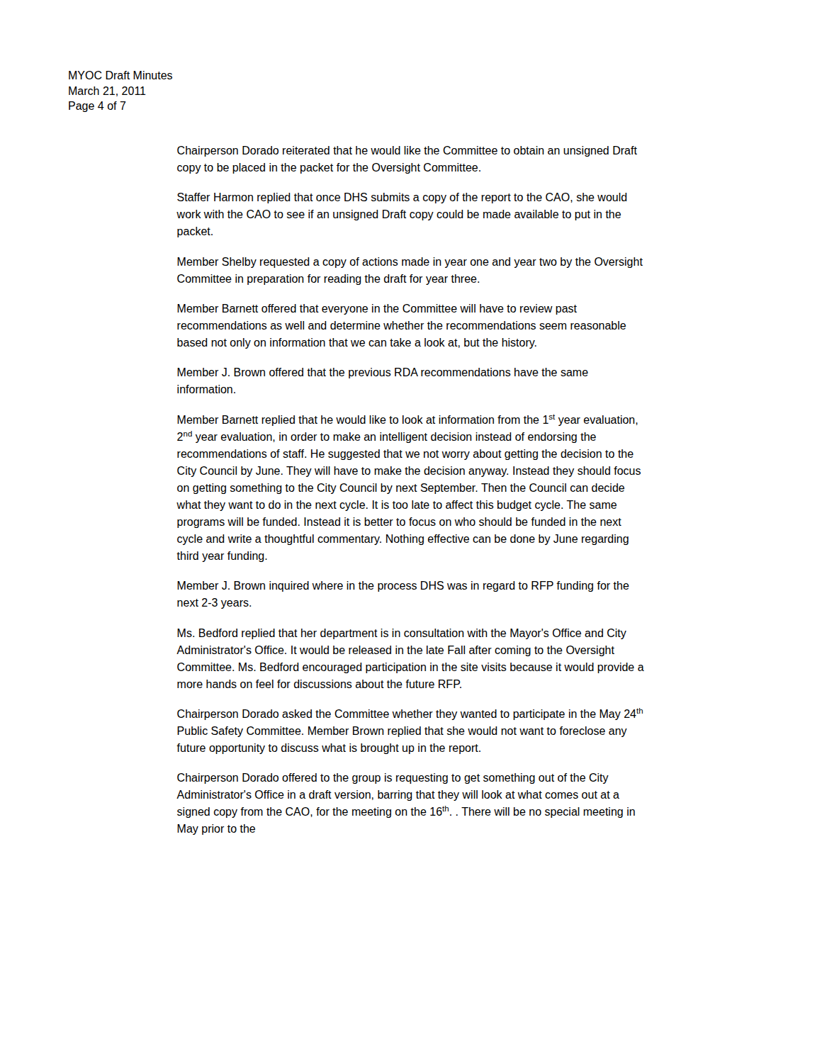MYOC Draft Minutes
March 21, 2011
Page 4 of 7
Chairperson Dorado reiterated that he would like the Committee to obtain an unsigned Draft copy to be placed in the packet for the Oversight Committee.
Staffer Harmon replied that once DHS submits a copy of the report to the CAO, she would work with the CAO to see if an unsigned Draft copy could be made available to put in the packet.
Member Shelby requested a copy of actions made in year one and year two by the Oversight Committee in preparation for reading the draft for year three.
Member Barnett offered that everyone in the Committee will have to review past recommendations as well and determine whether the recommendations seem reasonable based not only on information that we can take a look at, but the history.
Member J. Brown offered that the previous RDA recommendations have the same information.
Member Barnett replied that he would like to look at information from the 1st year evaluation, 2nd year evaluation, in order to make an intelligent decision instead of endorsing the recommendations of staff. He suggested that we not worry about getting the decision to the City Council by June. They will have to make the decision anyway. Instead they should focus on getting something to the City Council by next September. Then the Council can decide what they want to do in the next cycle. It is too late to affect this budget cycle. The same programs will be funded. Instead it is better to focus on who should be funded in the next cycle and write a thoughtful commentary. Nothing effective can be done by June regarding third year funding.
Member J. Brown inquired where in the process DHS was in regard to RFP funding for the next 2-3 years.
Ms. Bedford replied that her department is in consultation with the Mayor's Office and City Administrator's Office. It would be released in the late Fall after coming to the Oversight Committee. Ms. Bedford encouraged participation in the site visits because it would provide a more hands on feel for discussions about the future RFP.
Chairperson Dorado asked the Committee whether they wanted to participate in the May 24th Public Safety Committee. Member Brown replied that she would not want to foreclose any future opportunity to discuss what is brought up in the report.
Chairperson Dorado offered to the group is requesting to get something out of the City Administrator's Office in a draft version, barring that they will look at what comes out at a signed copy from the CAO, for the meeting on the 16th. . There will be no special meeting in May prior to the